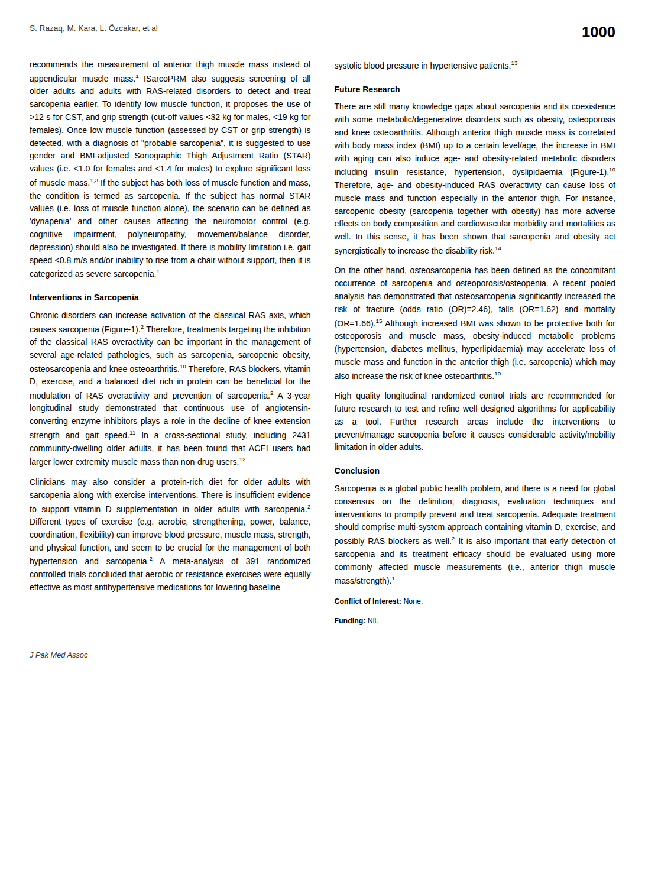S. Razaq, M. Kara, L. Özcakar, et al
1000
recommends the measurement of anterior thigh muscle mass instead of appendicular muscle mass.1 ISarcoPRM also suggests screening of all older adults and adults with RAS-related disorders to detect and treat sarcopenia earlier. To identify low muscle function, it proposes the use of >12 s for CST, and grip strength (cut-off values <32 kg for males, <19 kg for females). Once low muscle function (assessed by CST or grip strength) is detected, with a diagnosis of "probable sarcopenia", it is suggested to use gender and BMI-adjusted Sonographic Thigh Adjustment Ratio (STAR) values (i.e. <1.0 for females and <1.4 for males) to explore significant loss of muscle mass.1,3 If the subject has both loss of muscle function and mass, the condition is termed as sarcopenia. If the subject has normal STAR values (i.e. loss of muscle function alone), the scenario can be defined as 'dynapenia' and other causes affecting the neuromotor control (e.g. cognitive impairment, polyneuropathy, movement/balance disorder, depression) should also be investigated. If there is mobility limitation i.e. gait speed <0.8 m/s and/or inability to rise from a chair without support, then it is categorized as severe sarcopenia.1
Interventions in Sarcopenia
Chronic disorders can increase activation of the classical RAS axis, which causes sarcopenia (Figure-1).2 Therefore, treatments targeting the inhibition of the classical RAS overactivity can be important in the management of several age-related pathologies, such as sarcopenia, sarcopenic obesity, osteosarcopenia and knee osteoarthritis.10 Therefore, RAS blockers, vitamin D, exercise, and a balanced diet rich in protein can be beneficial for the modulation of RAS overactivity and prevention of sarcopenia.2 A 3-year longitudinal study demonstrated that continuous use of angiotensin-converting enzyme inhibitors plays a role in the decline of knee extension strength and gait speed.11 In a cross-sectional study, including 2431 community-dwelling older adults, it has been found that ACEI users had larger lower extremity muscle mass than non-drug users.12
Clinicians may also consider a protein-rich diet for older adults with sarcopenia along with exercise interventions. There is insufficient evidence to support vitamin D supplementation in older adults with sarcopenia.2 Different types of exercise (e.g. aerobic, strengthening, power, balance, coordination, flexibility) can improve blood pressure, muscle mass, strength, and physical function, and seem to be crucial for the management of both hypertension and sarcopenia.2 A meta-analysis of 391 randomized controlled trials concluded that aerobic or resistance exercises were equally effective as most antihypertensive medications for lowering baseline
systolic blood pressure in hypertensive patients.13
Future Research
There are still many knowledge gaps about sarcopenia and its coexistence with some metabolic/degenerative disorders such as obesity, osteoporosis and knee osteoarthritis. Although anterior thigh muscle mass is correlated with body mass index (BMI) up to a certain level/age, the increase in BMI with aging can also induce age- and obesity-related metabolic disorders including insulin resistance, hypertension, dyslipidaemia (Figure-1).10 Therefore, age- and obesity-induced RAS overactivity can cause loss of muscle mass and function especially in the anterior thigh. For instance, sarcopenic obesity (sarcopenia together with obesity) has more adverse effects on body composition and cardiovascular morbidity and mortalities as well. In this sense, it has been shown that sarcopenia and obesity act synergistically to increase the disability risk.14
On the other hand, osteosarcopenia has been defined as the concomitant occurrence of sarcopenia and osteoporosis/osteopenia. A recent pooled analysis has demonstrated that osteosarcopenia significantly increased the risk of fracture (odds ratio (OR)=2.46), falls (OR=1.62) and mortality (OR=1.66).15 Although increased BMI was shown to be protective both for osteoporosis and muscle mass, obesity-induced metabolic problems (hypertension, diabetes mellitus, hyperlipidaemia) may accelerate loss of muscle mass and function in the anterior thigh (i.e. sarcopenia) which may also increase the risk of knee osteoarthritis.10
High quality longitudinal randomized control trials are recommended for future research to test and refine well designed algorithms for applicability as a tool. Further research areas include the interventions to prevent/manage sarcopenia before it causes considerable activity/mobility limitation in older adults.
Conclusion
Sarcopenia is a global public health problem, and there is a need for global consensus on the definition, diagnosis, evaluation techniques and interventions to promptly prevent and treat sarcopenia. Adequate treatment should comprise multi-system approach containing vitamin D, exercise, and possibly RAS blockers as well.2 It is also important that early detection of sarcopenia and its treatment efficacy should be evaluated using more commonly affected muscle measurements (i.e., anterior thigh muscle mass/strength).1
Conflict of Interest: None.
Funding: Nil.
J Pak Med Assoc